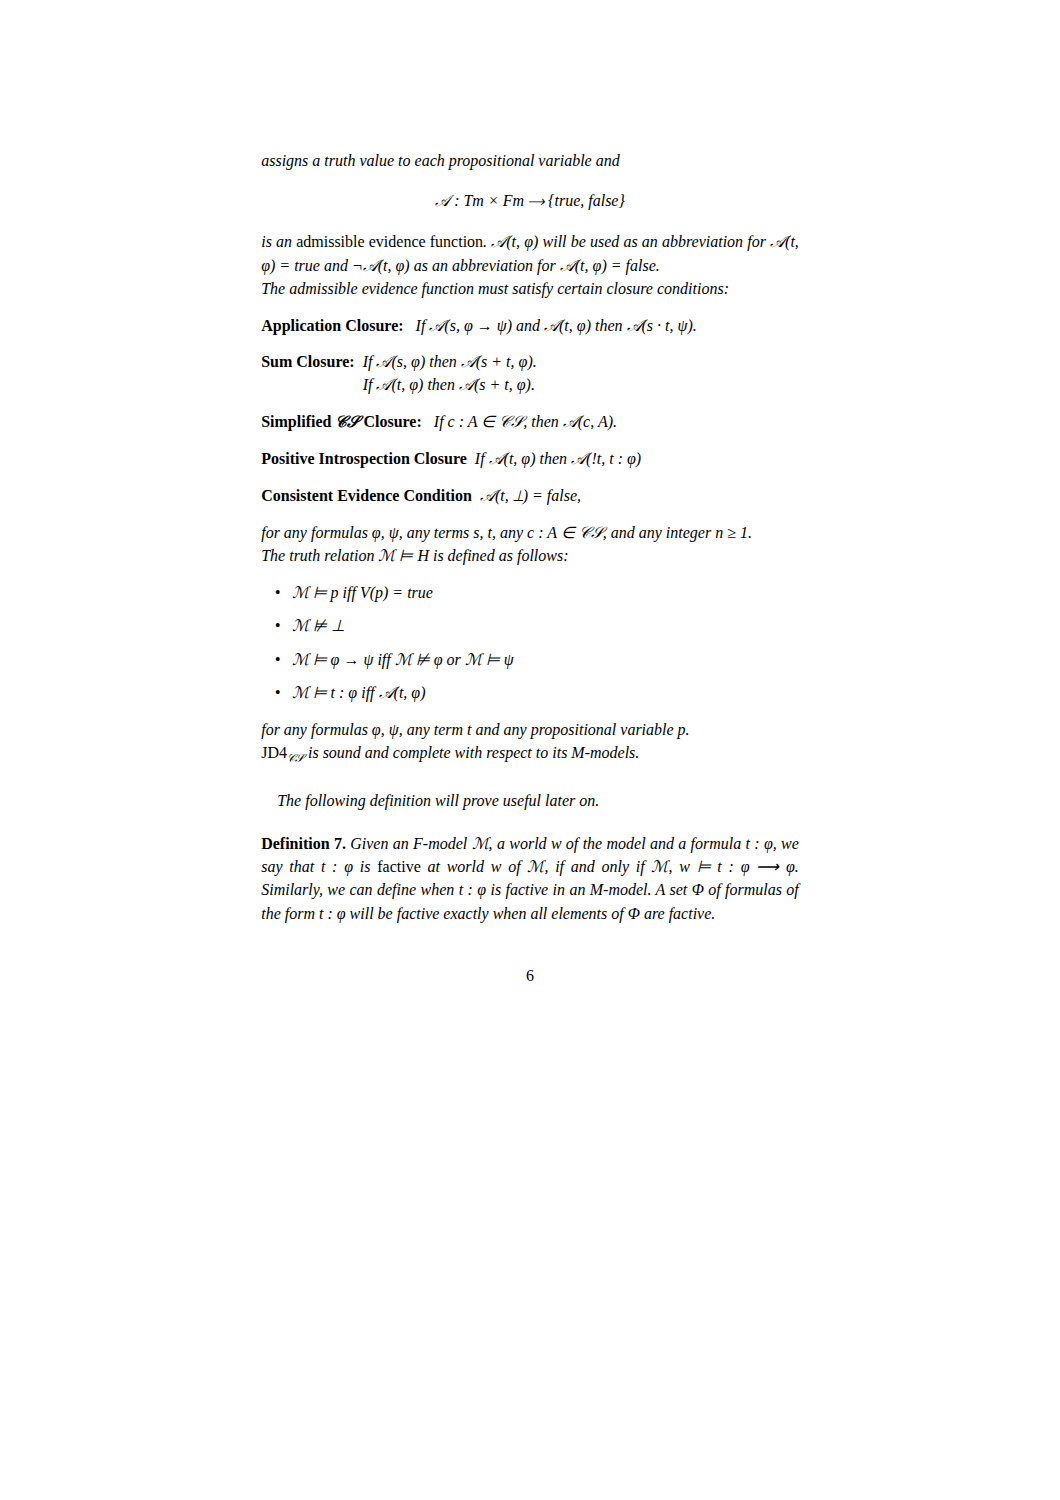assigns a truth value to each propositional variable and
𝒜 : Tm × Fm ⟶ {true, false}
is an admissible evidence function. 𝒜(t, φ) will be used as an abbreviation for 𝒜(t, φ) = true and ¬𝒜(t, φ) as an abbreviation for 𝒜(t, φ) = false.
The admissible evidence function must satisfy certain closure conditions:
Application Closure: If 𝒜(s, φ → ψ) and 𝒜(t, φ) then 𝒜(s · t, ψ).
Sum Closure: If 𝒜(s, φ) then 𝒜(s + t, φ). If 𝒜(t, φ) then 𝒜(s + t, φ).
Simplified 𝒞𝒮 Closure: If c : A ∈ 𝒞𝒮, then 𝒜(c, A).
Positive Introspection Closure If 𝒜(t, φ) then 𝒜(!t, t : φ)
Consistent Evidence Condition 𝒜(t, ⊥) = false,
for any formulas φ, ψ, any terms s, t, any c : A ∈ 𝒞𝒮, and any integer n ≥ 1.
The truth relation ℳ ⊨ H is defined as follows:
ℳ ⊨ p iff V(p) = true
ℳ ⊭ ⊥
ℳ ⊨ φ → ψ iff ℳ ⊭ φ or ℳ ⊨ ψ
ℳ ⊨ t : φ iff 𝒜(t, φ)
for any formulas φ, ψ, any term t and any propositional variable p.
JD4𝒞𝒮 is sound and complete with respect to its M-models.
The following definition will prove useful later on.
Definition 7. Given an F-model ℳ, a world w of the model and a formula t : φ, we say that t : φ is factive at world w of ℳ, if and only if ℳ, w ⊨ t : φ ⟶ φ. Similarly, we can define when t : φ is factive in an M-model. A set Φ of formulas of the form t : φ will be factive exactly when all elements of Φ are factive.
6